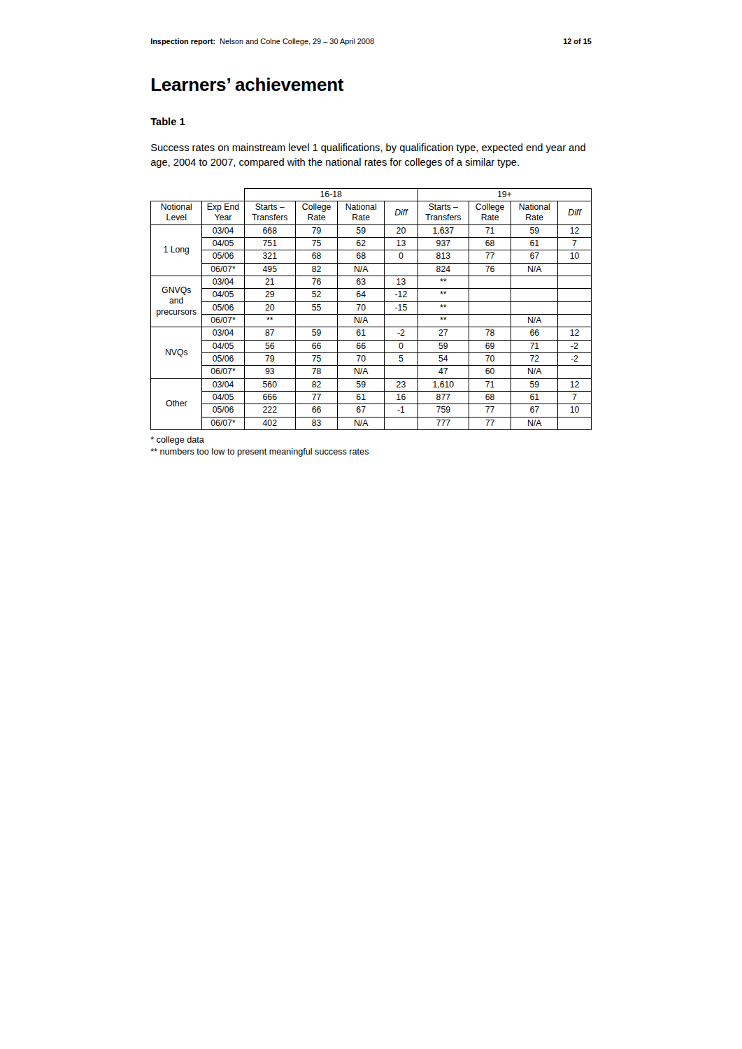Inspection report: Nelson and Colne College, 29 – 30 April 2008
12 of 15
Learners’ achievement
Table 1
Success rates on mainstream level 1 qualifications, by qualification type, expected end year and age, 2004 to 2007, compared with the national rates for colleges of a similar type.
| | | 16-18 | 19+ |
| --- | --- | --- | --- |
| Notional Level | Exp End Year | Starts – Transfers | College Rate | National Rate | Diff | Starts – Transfers | College Rate | National Rate | Diff |
| 1 Long | 03/04 | 668 | 79 | 59 | 20 | 1,637 | 71 | 59 | 12 |
| 04/05 | 751 | 75 | 62 | 13 | 937 | 68 | 61 | 7 |
| 05/06 | 321 | 68 | 68 | 0 | 813 | 77 | 67 | 10 |
| 06/07* | 495 | 82 | N/A | | 824 | 76 | N/A | |
| GNVQs and precursors | 03/04 | 21 | 76 | 63 | 13 | ** | | | |
| 04/05 | 29 | 52 | 64 | -12 | ** | | | |
| 05/06 | 20 | 55 | 70 | -15 | ** | | | |
| 06/07* | ** | | N/A | | ** | | N/A | |
| NVQs | 03/04 | 87 | 59 | 61 | -2 | 27 | 78 | 66 | 12 |
| 04/05 | 56 | 66 | 66 | 0 | 59 | 69 | 71 | -2 |
| 05/06 | 79 | 75 | 70 | 5 | 54 | 70 | 72 | -2 |
| 06/07* | 93 | 78 | N/A | | 47 | 60 | N/A | |
| Other | 03/04 | 560 | 82 | 59 | 23 | 1,610 | 71 | 59 | 12 |
| 04/05 | 666 | 77 | 61 | 16 | 877 | 68 | 61 | 7 |
| 05/06 | 222 | 66 | 67 | -1 | 759 | 77 | 67 | 10 |
| 06/07* | 402 | 83 | N/A | | 777 | 77 | N/A | |
* college data
** numbers too low to present meaningful success rates